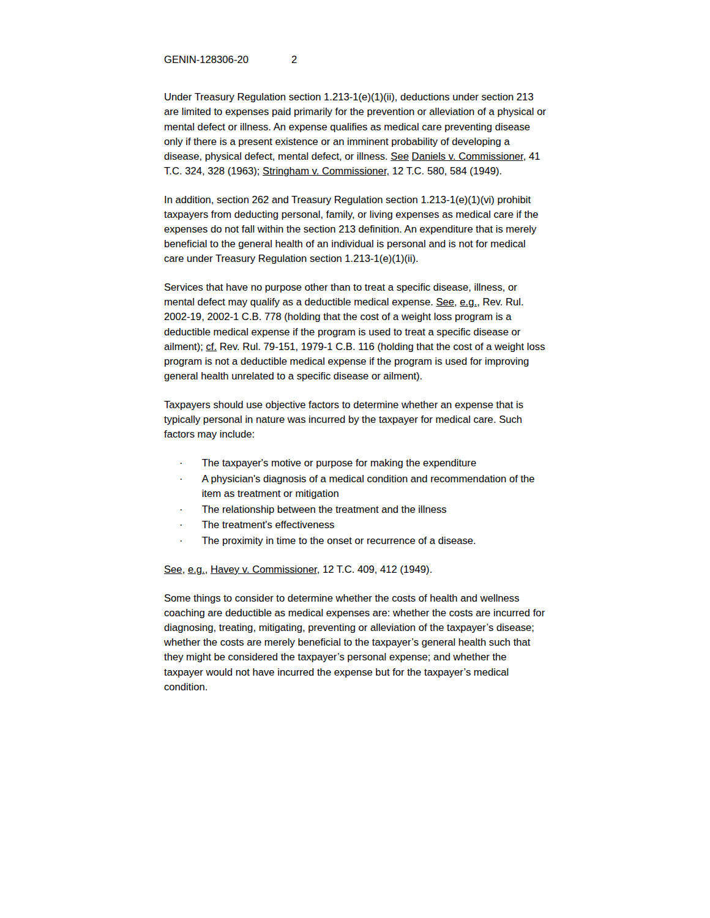GENIN-128306-20 2
Under Treasury Regulation section 1.213-1(e)(1)(ii), deductions under section 213 are limited to expenses paid primarily for the prevention or alleviation of a physical or mental defect or illness. An expense qualifies as medical care preventing disease only if there is a present existence or an imminent probability of developing a disease, physical defect, mental defect, or illness. See Daniels v. Commissioner, 41 T.C. 324, 328 (1963); Stringham v. Commissioner, 12 T.C. 580, 584 (1949).
In addition, section 262 and Treasury Regulation section 1.213-1(e)(1)(vi) prohibit taxpayers from deducting personal, family, or living expenses as medical care if the expenses do not fall within the section 213 definition. An expenditure that is merely beneficial to the general health of an individual is personal and is not for medical care under Treasury Regulation section 1.213-1(e)(1)(ii).
Services that have no purpose other than to treat a specific disease, illness, or mental defect may qualify as a deductible medical expense. See, e.g., Rev. Rul. 2002-19, 2002-1 C.B. 778 (holding that the cost of a weight loss program is a deductible medical expense if the program is used to treat a specific disease or ailment); cf. Rev. Rul. 79-151, 1979-1 C.B. 116 (holding that the cost of a weight loss program is not a deductible medical expense if the program is used for improving general health unrelated to a specific disease or ailment).
Taxpayers should use objective factors to determine whether an expense that is typically personal in nature was incurred by the taxpayer for medical care. Such factors may include:
·The taxpayer's motive or purpose for making the expenditure
·A physician's diagnosis of a medical condition and recommendation of the item as treatment or mitigation
·The relationship between the treatment and the illness
·The treatment's effectiveness
·The proximity in time to the onset or recurrence of a disease.
See, e.g., Havey v. Commissioner, 12 T.C. 409, 412 (1949).
Some things to consider to determine whether the costs of health and wellness coaching are deductible as medical expenses are: whether the costs are incurred for diagnosing, treating, mitigating, preventing or alleviation of the taxpayer’s disease; whether the costs are merely beneficial to the taxpayer’s general health such that they might be considered the taxpayer’s personal expense; and whether the taxpayer would not have incurred the expense but for the taxpayer’s medical condition.